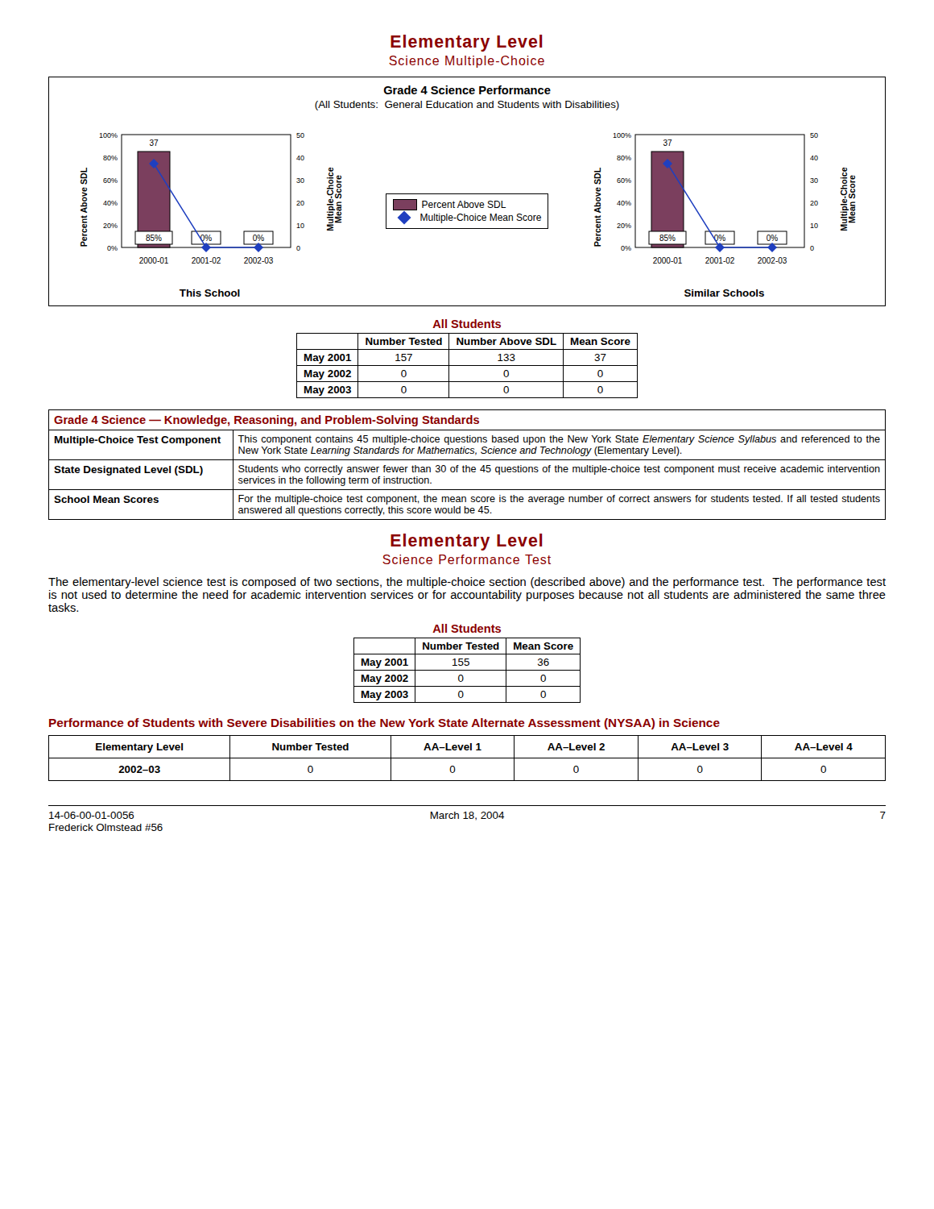Elementary Level
Science Multiple-Choice
Grade 4 Science Performance
(All Students: General Education and Students with Disabilities)
Percent Above SDL Multiple-Choice Mean Score 100% 80% 60% 40% 20% 0% 50 40 30 20 10 0 85% 0% 0% 37 2000-01 2001-02 2002-03
This School
Percent Above SDL
Multiple-Choice Mean Score
Percent Above SDL Multiple-Choice Mean Score 100% 80% 60% 40% 20% 0% 50 40 30 20 10 0 85% 0% 0% 37 2000-01 2001-02 2002-03
Similar Schools
All Students
| | Number Tested | Number Above SDL | Mean Score |
| --- | --- | --- | --- |
| May 2001 | 157 | 133 | 37 |
| May 2002 | 0 | 0 | 0 |
| May 2003 | 0 | 0 | 0 |
Grade 4 Science — Knowledge, Reasoning, and Problem-Solving Standards
| Multiple-Choice Test Component | This component contains 45 multiple-choice questions based upon the New York State Elementary Science Syllabus and referenced to the New York State Learning Standards for Mathematics, Science and Technology (Elementary Level). |
| State Designated Level (SDL) | Students who correctly answer fewer than 30 of the 45 questions of the multiple-choice test component must receive academic intervention services in the following term of instruction. |
| School Mean Scores | For the multiple-choice test component, the mean score is the average number of correct answers for students tested. If all tested students answered all questions correctly, this score would be 45. |
Elementary Level
Science Performance Test
The elementary-level science test is composed of two sections, the multiple-choice section (described above) and the performance test. The performance test is not used to determine the need for academic intervention services or for accountability purposes because not all students are administered the same three tasks.
All Students
| | Number Tested | Mean Score |
| --- | --- | --- |
| May 2001 | 155 | 36 |
| May 2002 | 0 | 0 |
| May 2003 | 0 | 0 |
Performance of Students with Severe Disabilities on the New York State Alternate Assessment (NYSAA) in Science
| Elementary Level | Number Tested | AA–Level 1 | AA–Level 2 | AA–Level 3 | AA–Level 4 |
| --- | --- | --- | --- | --- | --- |
| 2002–03 | 0 | 0 | 0 | 0 | 0 |
14-06-00-01-0056
Frederick Olmstead #56
March 18, 2004
7